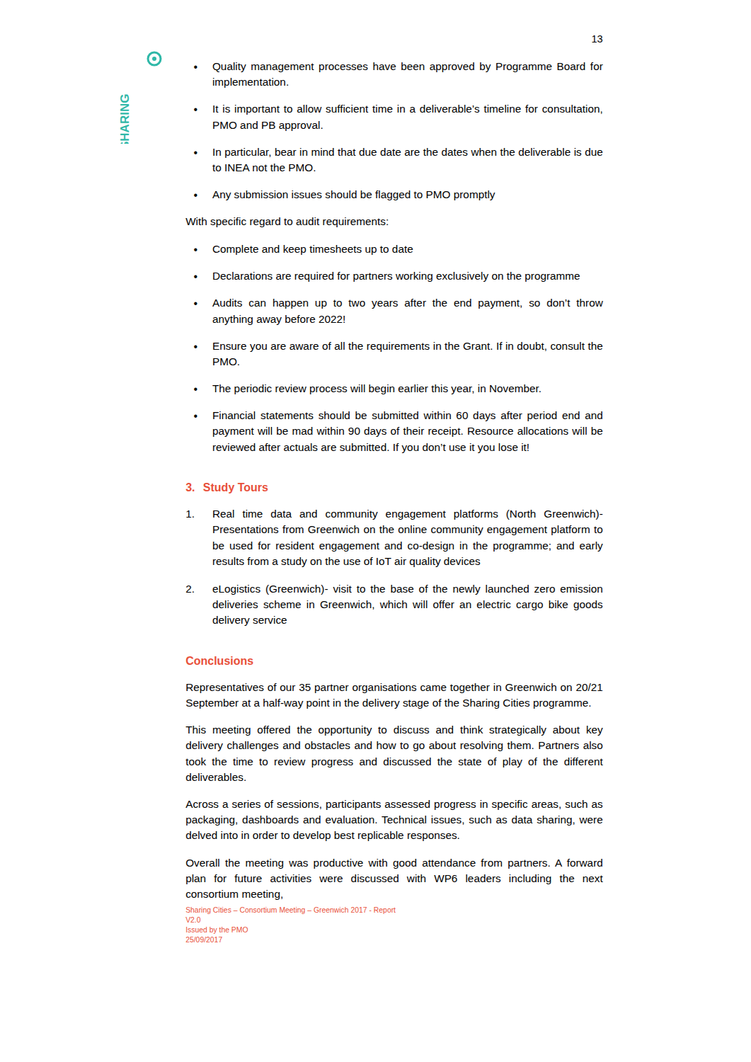SHARING C TIES
13
Quality management processes have been approved by Programme Board for implementation.
It is important to allow sufficient time in a deliverable’s timeline for consultation, PMO and PB approval.
In particular, bear in mind that due date are the dates when the deliverable is due to INEA not the PMO.
Any submission issues should be flagged to PMO promptly
With specific regard to audit requirements:
Complete and keep timesheets up to date
Declarations are required for partners working exclusively on the programme
Audits can happen up to two years after the end payment, so don’t throw anything away before 2022!
Ensure you are aware of all the requirements in the Grant. If in doubt, consult the PMO.
The periodic review process will begin earlier this year, in November.
Financial statements should be submitted within 60 days after period end and payment will be mad within 90 days of their receipt. Resource allocations will be reviewed after actuals are submitted. If you don’t use it you lose it!
3. Study Tours
1.
Real time data and community engagement platforms (North Greenwich)- Presentations from Greenwich on the online community engagement platform to be used for resident engagement and co-design in the programme; and early results from a study on the use of IoT air quality devices
2.
eLogistics (Greenwich)- visit to the base of the newly launched zero emission deliveries scheme in Greenwich, which will offer an electric cargo bike goods delivery service
Conclusions
Representatives of our 35 partner organisations came together in Greenwich on 20/21 September at a half-way point in the delivery stage of the Sharing Cities programme.
This meeting offered the opportunity to discuss and think strategically about key delivery challenges and obstacles and how to go about resolving them. Partners also took the time to review progress and discussed the state of play of the different deliverables.
Across a series of sessions, participants assessed progress in specific areas, such as packaging, dashboards and evaluation. Technical issues, such as data sharing, were delved into in order to develop best replicable responses.
Overall the meeting was productive with good attendance from partners. A forward plan for future activities were discussed with WP6 leaders including the next consortium meeting,
Sharing Cities – Consortium Meeting – Greenwich 2017 - Report
V2.0
Issued by the PMO
25/09/2017